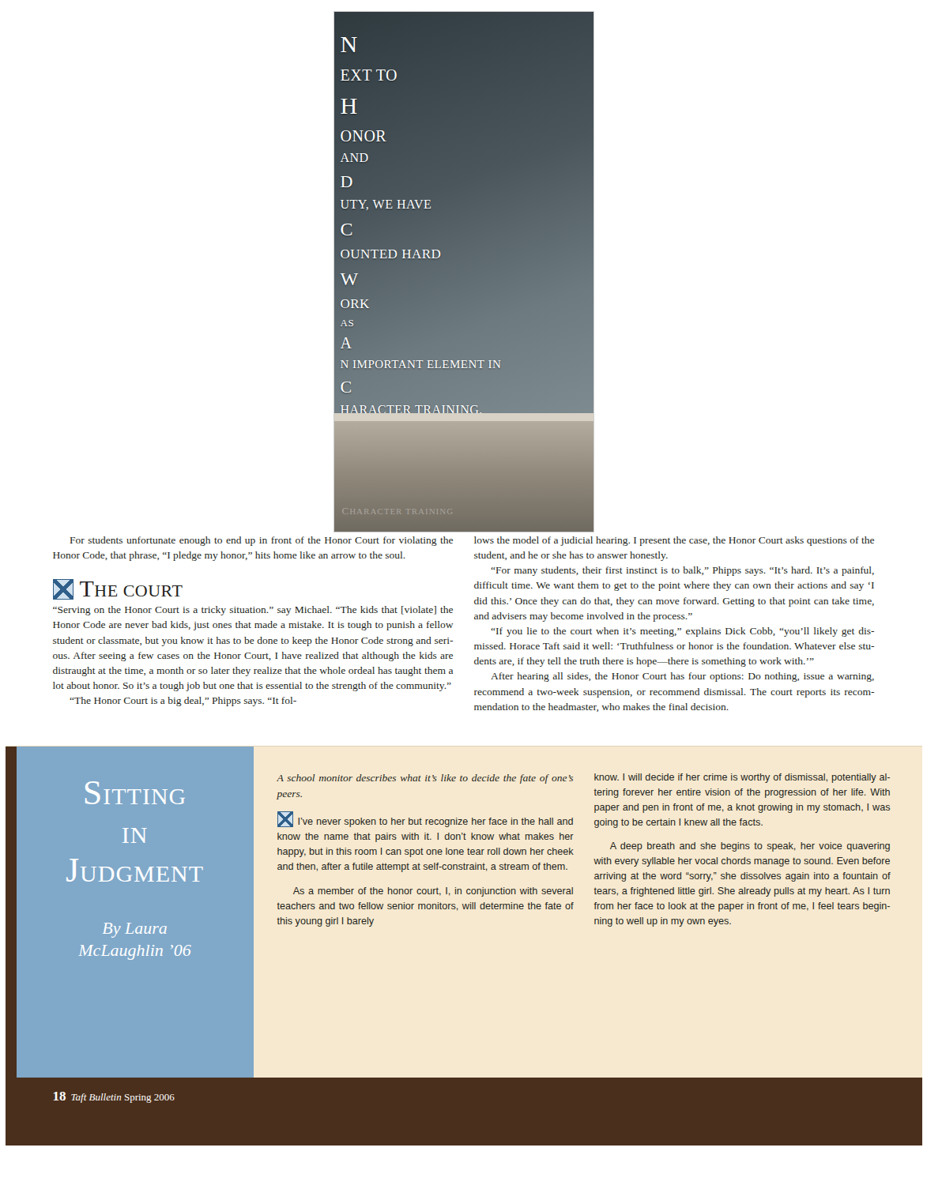NEXT TO HONOR AND DUTY, WE HAVE COUNTED HARD WORK AS AN IMPORTANT ELEMENT IN CHARACTER TRAINING.
CHARACTER TRAINING
For students unfortunate enough to end up in front of the Honor Court for violating the Honor Code, that phrase, “I pledge my honor,” hits home like an arrow to the soul.
THE COURT
“Serving on the Honor Court is a tricky situation.” say Michael. “The kids that [violate] the Honor Code are never bad kids, just ones that made a mistake. It is tough to punish a fellow student or classmate, but you know it has to be done to keep the Honor Code strong and serious. After seeing a few cases on the Honor Court, I have realized that although the kids are distraught at the time, a month or so later they realize that the whole ordeal has taught them a lot about honor. So it’s a tough job but one that is essential to the strength of the community.”
“The Honor Court is a big deal,” Phipps says. “It fol-
lows the model of a judicial hearing. I present the case, the Honor Court asks questions of the student, and he or she has to answer honestly.
“For many students, their first instinct is to balk,” Phipps says. “It’s hard. It’s a painful, difficult time. We want them to get to the point where they can own their actions and say ‘I did this.’ Once they can do that, they can move forward. Getting to that point can take time, and advisers may become involved in the process.”
“If you lie to the court when it’s meeting,” explains Dick Cobb, “you’ll likely get dismissed. Horace Taft said it well: ‘Truthfulness or honor is the foundation. Whatever else students are, if they tell the truth there is hope—there is something to work with.’”
After hearing all sides, the Honor Court has four options: Do nothing, issue a warning, recommend a two-week suspension, or recommend dismissal. The court reports its recommendation to the headmaster, who makes the final decision.
SITTING
IN
JUDGMENT
By Laura
McLaughlin ’06
A school monitor describes what it’s like to decide the fate of one’s peers.
I’ve never spoken to her but recognize her face in the hall and know the name that pairs with it. I don’t know what makes her happy, but in this room I can spot one lone tear roll down her cheek and then, after a futile attempt at self-constraint, a stream of them.
As a member of the honor court, I, in conjunction with several teachers and two fellow senior monitors, will determine the fate of this young girl I barely
know. I will decide if her crime is worthy of dismissal, potentially altering forever her entire vision of the progression of her life. With paper and pen in front of me, a knot growing in my stomach, I was going to be certain I knew all the facts.
A deep breath and she begins to speak, her voice quavering with every syllable her vocal chords manage to sound. Even before arriving at the word “sorry,” she dissolves again into a fountain of tears, a frightened little girl. She already pulls at my heart. As I turn from her face to look at the paper in front of me, I feel tears beginning to well up in my own eyes.
18 Taft Bulletin Spring 2006